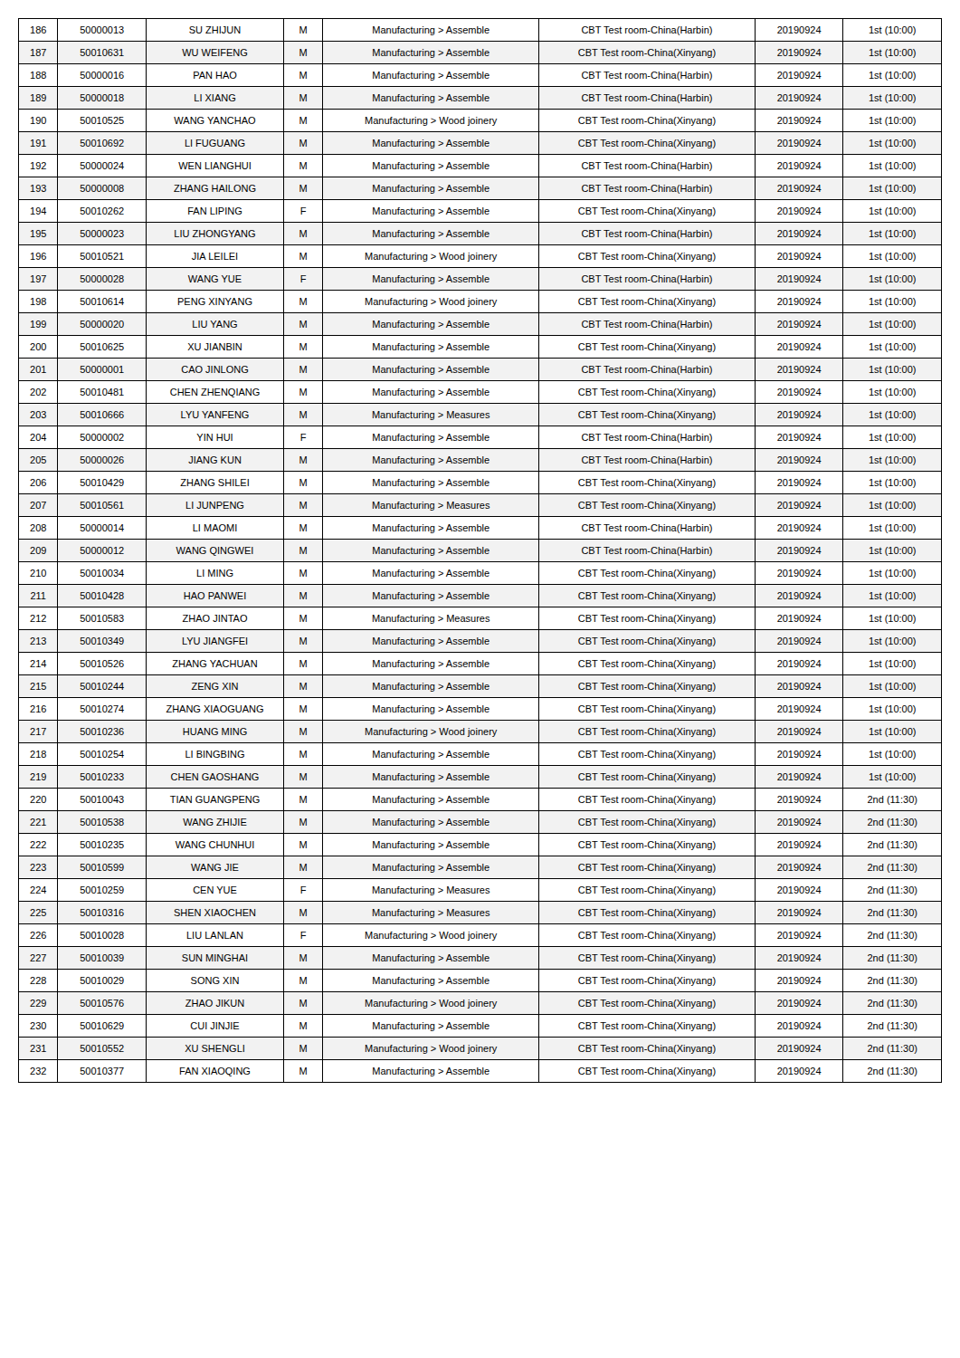| 186 | 50000013 | SU ZHIJUN | M | Manufacturing > Assemble | CBT Test room-China(Harbin) | 20190924 | 1st (10:00) |
| 187 | 50010631 | WU WEIFENG | M | Manufacturing > Assemble | CBT Test room-China(Xinyang) | 20190924 | 1st (10:00) |
| 188 | 50000016 | PAN HAO | M | Manufacturing > Assemble | CBT Test room-China(Harbin) | 20190924 | 1st (10:00) |
| 189 | 50000018 | LI XIANG | M | Manufacturing > Assemble | CBT Test room-China(Harbin) | 20190924 | 1st (10:00) |
| 190 | 50010525 | WANG YANCHAO | M | Manufacturing > Wood joinery | CBT Test room-China(Xinyang) | 20190924 | 1st (10:00) |
| 191 | 50010692 | LI FUGUANG | M | Manufacturing > Assemble | CBT Test room-China(Xinyang) | 20190924 | 1st (10:00) |
| 192 | 50000024 | WEN LIANGHUI | M | Manufacturing > Assemble | CBT Test room-China(Harbin) | 20190924 | 1st (10:00) |
| 193 | 50000008 | ZHANG HAILONG | M | Manufacturing > Assemble | CBT Test room-China(Harbin) | 20190924 | 1st (10:00) |
| 194 | 50010262 | FAN LIPING | F | Manufacturing > Assemble | CBT Test room-China(Xinyang) | 20190924 | 1st (10:00) |
| 195 | 50000023 | LIU ZHONGYANG | M | Manufacturing > Assemble | CBT Test room-China(Harbin) | 20190924 | 1st (10:00) |
| 196 | 50010521 | JIA LEILEI | M | Manufacturing > Wood joinery | CBT Test room-China(Xinyang) | 20190924 | 1st (10:00) |
| 197 | 50000028 | WANG YUE | F | Manufacturing > Assemble | CBT Test room-China(Harbin) | 20190924 | 1st (10:00) |
| 198 | 50010614 | PENG XINYANG | M | Manufacturing > Wood joinery | CBT Test room-China(Xinyang) | 20190924 | 1st (10:00) |
| 199 | 50000020 | LIU YANG | M | Manufacturing > Assemble | CBT Test room-China(Harbin) | 20190924 | 1st (10:00) |
| 200 | 50010625 | XU JIANBIN | M | Manufacturing > Assemble | CBT Test room-China(Xinyang) | 20190924 | 1st (10:00) |
| 201 | 50000001 | CAO JINLONG | M | Manufacturing > Assemble | CBT Test room-China(Harbin) | 20190924 | 1st (10:00) |
| 202 | 50010481 | CHEN ZHENQIANG | M | Manufacturing > Assemble | CBT Test room-China(Xinyang) | 20190924 | 1st (10:00) |
| 203 | 50010666 | LYU YANFENG | M | Manufacturing > Measures | CBT Test room-China(Xinyang) | 20190924 | 1st (10:00) |
| 204 | 50000002 | YIN HUI | F | Manufacturing > Assemble | CBT Test room-China(Harbin) | 20190924 | 1st (10:00) |
| 205 | 50000026 | JIANG KUN | M | Manufacturing > Assemble | CBT Test room-China(Harbin) | 20190924 | 1st (10:00) |
| 206 | 50010429 | ZHANG SHILEI | M | Manufacturing > Assemble | CBT Test room-China(Xinyang) | 20190924 | 1st (10:00) |
| 207 | 50010561 | LI JUNPENG | M | Manufacturing > Measures | CBT Test room-China(Xinyang) | 20190924 | 1st (10:00) |
| 208 | 50000014 | LI MAOMI | M | Manufacturing > Assemble | CBT Test room-China(Harbin) | 20190924 | 1st (10:00) |
| 209 | 50000012 | WANG QINGWEI | M | Manufacturing > Assemble | CBT Test room-China(Harbin) | 20190924 | 1st (10:00) |
| 210 | 50010034 | LI MING | M | Manufacturing > Assemble | CBT Test room-China(Xinyang) | 20190924 | 1st (10:00) |
| 211 | 50010428 | HAO PANWEI | M | Manufacturing > Assemble | CBT Test room-China(Xinyang) | 20190924 | 1st (10:00) |
| 212 | 50010583 | ZHAO JINTAO | M | Manufacturing > Measures | CBT Test room-China(Xinyang) | 20190924 | 1st (10:00) |
| 213 | 50010349 | LYU JIANGFEI | M | Manufacturing > Assemble | CBT Test room-China(Xinyang) | 20190924 | 1st (10:00) |
| 214 | 50010526 | ZHANG YACHUAN | M | Manufacturing > Assemble | CBT Test room-China(Xinyang) | 20190924 | 1st (10:00) |
| 215 | 50010244 | ZENG XIN | M | Manufacturing > Assemble | CBT Test room-China(Xinyang) | 20190924 | 1st (10:00) |
| 216 | 50010274 | ZHANG XIAOGUANG | M | Manufacturing > Assemble | CBT Test room-China(Xinyang) | 20190924 | 1st (10:00) |
| 217 | 50010236 | HUANG MING | M | Manufacturing > Wood joinery | CBT Test room-China(Xinyang) | 20190924 | 1st (10:00) |
| 218 | 50010254 | LI BINGBING | M | Manufacturing > Assemble | CBT Test room-China(Xinyang) | 20190924 | 1st (10:00) |
| 219 | 50010233 | CHEN GAOSHANG | M | Manufacturing > Assemble | CBT Test room-China(Xinyang) | 20190924 | 1st (10:00) |
| 220 | 50010043 | TIAN GUANGPENG | M | Manufacturing > Assemble | CBT Test room-China(Xinyang) | 20190924 | 2nd (11:30) |
| 221 | 50010538 | WANG ZHIJIE | M | Manufacturing > Assemble | CBT Test room-China(Xinyang) | 20190924 | 2nd (11:30) |
| 222 | 50010235 | WANG CHUNHUI | M | Manufacturing > Assemble | CBT Test room-China(Xinyang) | 20190924 | 2nd (11:30) |
| 223 | 50010599 | WANG JIE | M | Manufacturing > Assemble | CBT Test room-China(Xinyang) | 20190924 | 2nd (11:30) |
| 224 | 50010259 | CEN YUE | F | Manufacturing > Measures | CBT Test room-China(Xinyang) | 20190924 | 2nd (11:30) |
| 225 | 50010316 | SHEN XIAOCHEN | M | Manufacturing > Measures | CBT Test room-China(Xinyang) | 20190924 | 2nd (11:30) |
| 226 | 50010028 | LIU LANLAN | F | Manufacturing > Wood joinery | CBT Test room-China(Xinyang) | 20190924 | 2nd (11:30) |
| 227 | 50010039 | SUN MINGHAI | M | Manufacturing > Assemble | CBT Test room-China(Xinyang) | 20190924 | 2nd (11:30) |
| 228 | 50010029 | SONG XIN | M | Manufacturing > Assemble | CBT Test room-China(Xinyang) | 20190924 | 2nd (11:30) |
| 229 | 50010576 | ZHAO JIKUN | M | Manufacturing > Wood joinery | CBT Test room-China(Xinyang) | 20190924 | 2nd (11:30) |
| 230 | 50010629 | CUI JINJIE | M | Manufacturing > Assemble | CBT Test room-China(Xinyang) | 20190924 | 2nd (11:30) |
| 231 | 50010552 | XU SHENGLI | M | Manufacturing > Wood joinery | CBT Test room-China(Xinyang) | 20190924 | 2nd (11:30) |
| 232 | 50010377 | FAN XIAOQING | M | Manufacturing > Assemble | CBT Test room-China(Xinyang) | 20190924 | 2nd (11:30) |